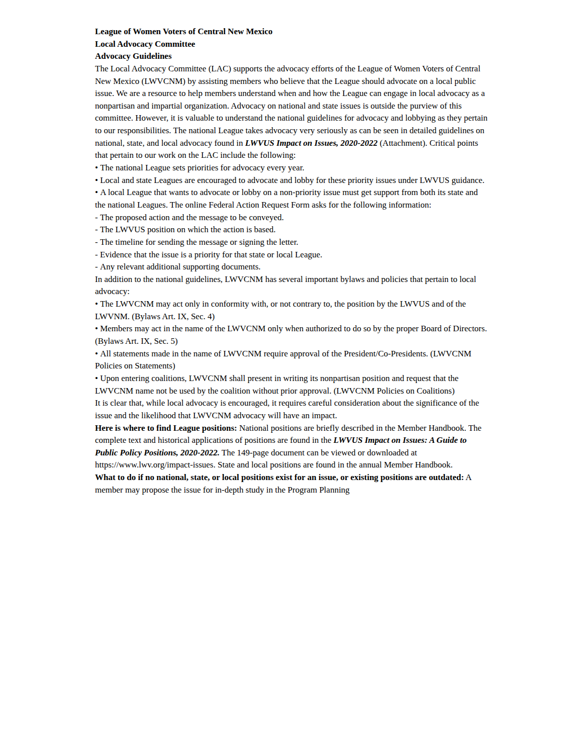League of Women Voters of Central New Mexico
Local Advocacy Committee
Advocacy Guidelines
The Local Advocacy Committee (LAC) supports the advocacy efforts of the League of Women Voters of Central New Mexico (LWVCNM) by assisting members who believe that the League should advocate on a local public issue. We are a resource to help members understand when and how the League can engage in local advocacy as a nonpartisan and impartial organization. Advocacy on national and state issues is outside the purview of this committee. However, it is valuable to understand the national guidelines for advocacy and lobbying as they pertain to our responsibilities. The national League takes advocacy very seriously as can be seen in detailed guidelines on national, state, and local advocacy found in LWVUS Impact on Issues, 2020-2022 (Attachment). Critical points that pertain to our work on the LAC include the following:
The national League sets priorities for advocacy every year.
Local and state Leagues are encouraged to advocate and lobby for these priority issues under LWVUS guidance.
A local League that wants to advocate or lobby on a non-priority issue must get support from both its state and the national Leagues. The online Federal Action Request Form asks for the following information:
The proposed action and the message to be conveyed.
The LWVUS position on which the action is based.
The timeline for sending the message or signing the letter.
Evidence that the issue is a priority for that state or local League.
Any relevant additional supporting documents.
In addition to the national guidelines, LWVCNM has several important bylaws and policies that pertain to local advocacy:
The LWVCNM may act only in conformity with, or not contrary to, the position by the LWVUS and of the LWVNM. (Bylaws Art. IX, Sec. 4)
Members may act in the name of the LWVCNM only when authorized to do so by the proper Board of Directors. (Bylaws Art. IX, Sec. 5)
All statements made in the name of LWVCNM require approval of the President/Co-Presidents. (LWVCNM Policies on Statements)
Upon entering coalitions, LWVCNM shall present in writing its nonpartisan position and request that the LWVCNM name not be used by the coalition without prior approval. (LWVCNM Policies on Coalitions)
It is clear that, while local advocacy is encouraged, it requires careful consideration about the significance of the issue and the likelihood that LWVCNM advocacy will have an impact.
Here is where to find League positions: National positions are briefly described in the Member Handbook. The complete text and historical applications of positions are found in the LWVUS Impact on Issues: A Guide to Public Policy Positions, 2020-2022. The 149-page document can be viewed or downloaded at https://www.lwv.org/impact-issues. State and local positions are found in the annual Member Handbook.
What to do if no national, state, or local positions exist for an issue, or existing positions are outdated: A member may propose the issue for in-depth study in the Program Planning